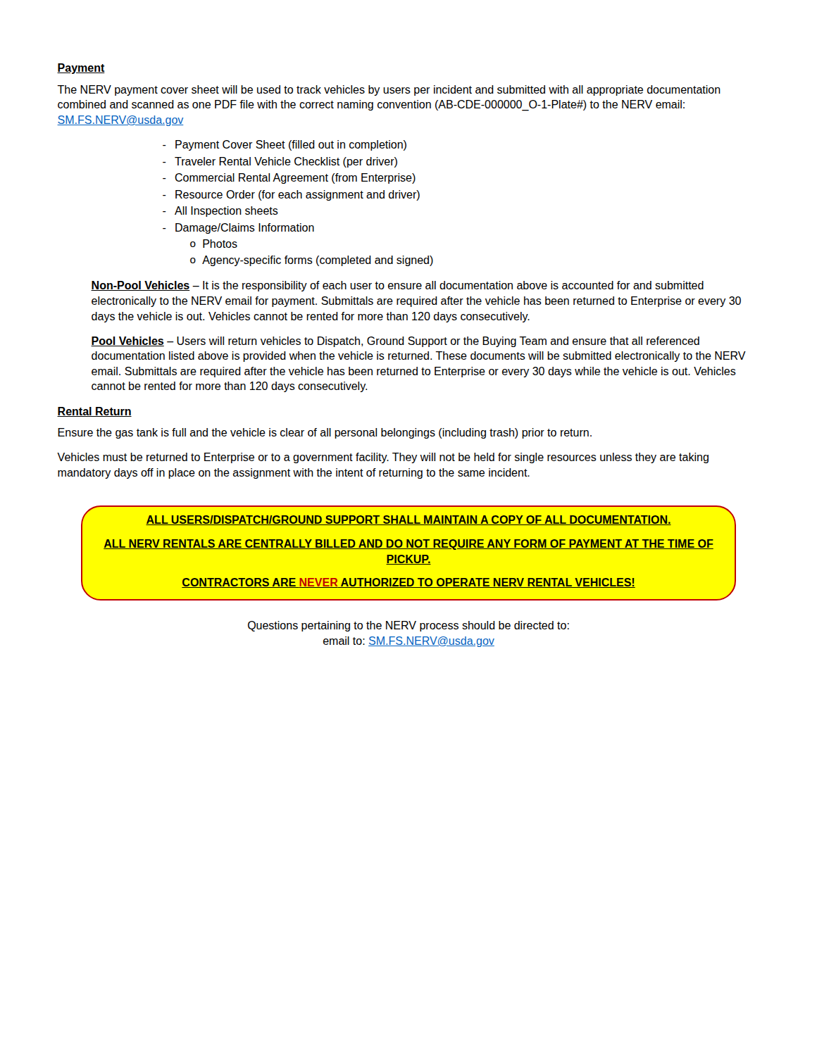Payment
The NERV payment cover sheet will be used to track vehicles by users per incident and submitted with all appropriate documentation combined and scanned as one PDF file with the correct naming convention (AB-CDE-000000_O-1-Plate#) to the NERV email: SM.FS.NERV@usda.gov
Payment Cover Sheet (filled out in completion)
Traveler Rental Vehicle Checklist (per driver)
Commercial Rental Agreement (from Enterprise)
Resource Order (for each assignment and driver)
All Inspection sheets
Damage/Claims Information
Photos
Agency-specific forms (completed and signed)
Non-Pool Vehicles – It is the responsibility of each user to ensure all documentation above is accounted for and submitted electronically to the NERV email for payment. Submittals are required after the vehicle has been returned to Enterprise or every 30 days the vehicle is out. Vehicles cannot be rented for more than 120 days consecutively.
Pool Vehicles – Users will return vehicles to Dispatch, Ground Support or the Buying Team and ensure that all referenced documentation listed above is provided when the vehicle is returned. These documents will be submitted electronically to the NERV email. Submittals are required after the vehicle has been returned to Enterprise or every 30 days while the vehicle is out. Vehicles cannot be rented for more than 120 days consecutively.
Rental Return
Ensure the gas tank is full and the vehicle is clear of all personal belongings (including trash) prior to return.
Vehicles must be returned to Enterprise or to a government facility. They will not be held for single resources unless they are taking mandatory days off in place on the assignment with the intent of returning to the same incident.
ALL USERS/DISPATCH/GROUND SUPPORT SHALL MAINTAIN A COPY OF ALL DOCUMENTATION.
ALL NERV RENTALS ARE CENTRALLY BILLED AND DO NOT REQUIRE ANY FORM OF PAYMENT AT THE TIME OF PICKUP.
CONTRACTORS ARE NEVER AUTHORIZED TO OPERATE NERV RENTAL VEHICLES!
Questions pertaining to the NERV process should be directed to:
email to: SM.FS.NERV@usda.gov